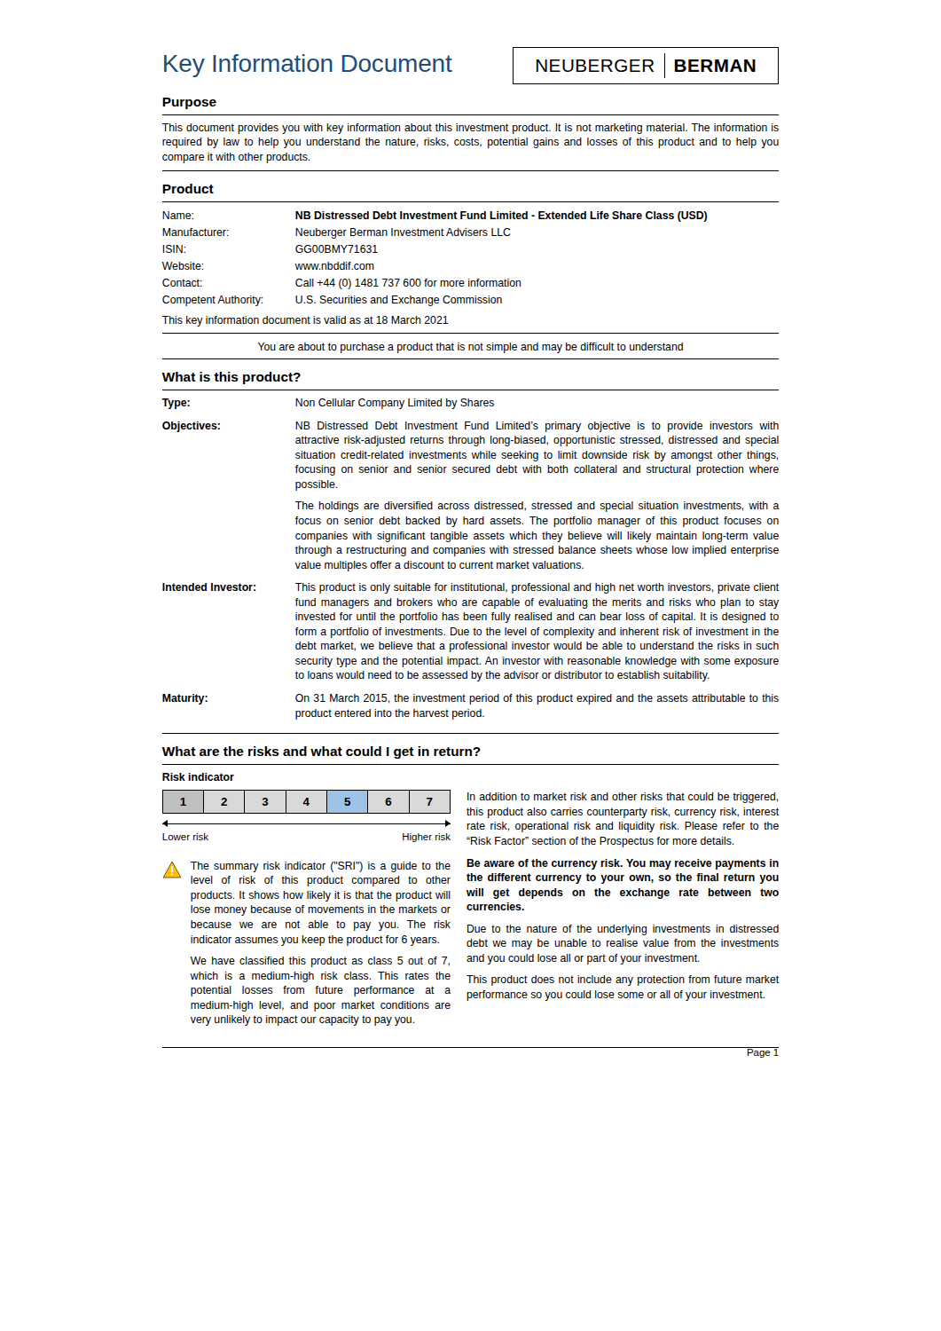Key Information Document
NEUBERGER BERMAN
Purpose
This document provides you with key information about this investment product. It is not marketing material. The information is required by law to help you understand the nature, risks, costs, potential gains and losses of this product and to help you compare it with other products.
Product
| Name: | NB Distressed Debt Investment Fund Limited - Extended Life Share Class (USD) |
| Manufacturer: | Neuberger Berman Investment Advisers LLC |
| ISIN: | GG00BMY71631 |
| Website: | www.nbddif.com |
| Contact: | Call +44 (0) 1481 737 600 for more information |
| Competent Authority: | U.S. Securities and Exchange Commission |
This key information document is valid as at 18 March 2021
You are about to purchase a product that is not simple and may be difficult to understand
What is this product?
| Type: | Non Cellular Company Limited by Shares |
| Objectives: | NB Distressed Debt Investment Fund Limited’s primary objective is to provide investors with attractive risk-adjusted returns through long-biased, opportunistic stressed, distressed and special situation credit-related investments while seeking to limit downside risk by amongst other things, focusing on senior and senior secured debt with both collateral and structural protection where possible. The holdings are diversified across distressed, stressed and special situation investments, with a focus on senior debt backed by hard assets. The portfolio manager of this product focuses on companies with significant tangible assets which they believe will likely maintain long-term value through a restructuring and companies with stressed balance sheets whose low implied enterprise value multiples offer a discount to current market valuations. |
| Intended Investor: | This product is only suitable for institutional, professional and high net worth investors, private client fund managers and brokers who are capable of evaluating the merits and risks who plan to stay invested for until the portfolio has been fully realised and can bear loss of capital. It is designed to form a portfolio of investments. Due to the level of complexity and inherent risk of investment in the debt market, we believe that a professional investor would be able to understand the risks in such security type and the potential impact. An investor with reasonable knowledge with some exposure to loans would need to be assessed by the advisor or distributor to establish suitability. |
| Maturity: | On 31 March 2015, the investment period of this product expired and the assets attributable to this product entered into the harvest period. |
What are the risks and what could I get in return?
Risk indicator
| 1 | 2 | 3 | 4 | 5 | 6 | 7 |
Lower risk Higher risk
The summary risk indicator ("SRI") is a guide to the level of risk of this product compared to other products. It shows how likely it is that the product will lose money because of movements in the markets or because we are not able to pay you. The risk indicator assumes you keep the product for 6 years.
We have classified this product as class 5 out of 7, which is a medium-high risk class. This rates the potential losses from future performance at a medium-high level, and poor market conditions are very unlikely to impact our capacity to pay you.
In addition to market risk and other risks that could be triggered, this product also carries counterparty risk, currency risk, interest rate risk, operational risk and liquidity risk. Please refer to the “Risk Factor” section of the Prospectus for more details.
Be aware of the currency risk. You may receive payments in the different currency to your own, so the final return you will get depends on the exchange rate between two currencies.
Due to the nature of the underlying investments in distressed debt we may be unable to realise value from the investments and you could lose all or part of your investment.
This product does not include any protection from future market performance so you could lose some or all of your investment.
Page 1